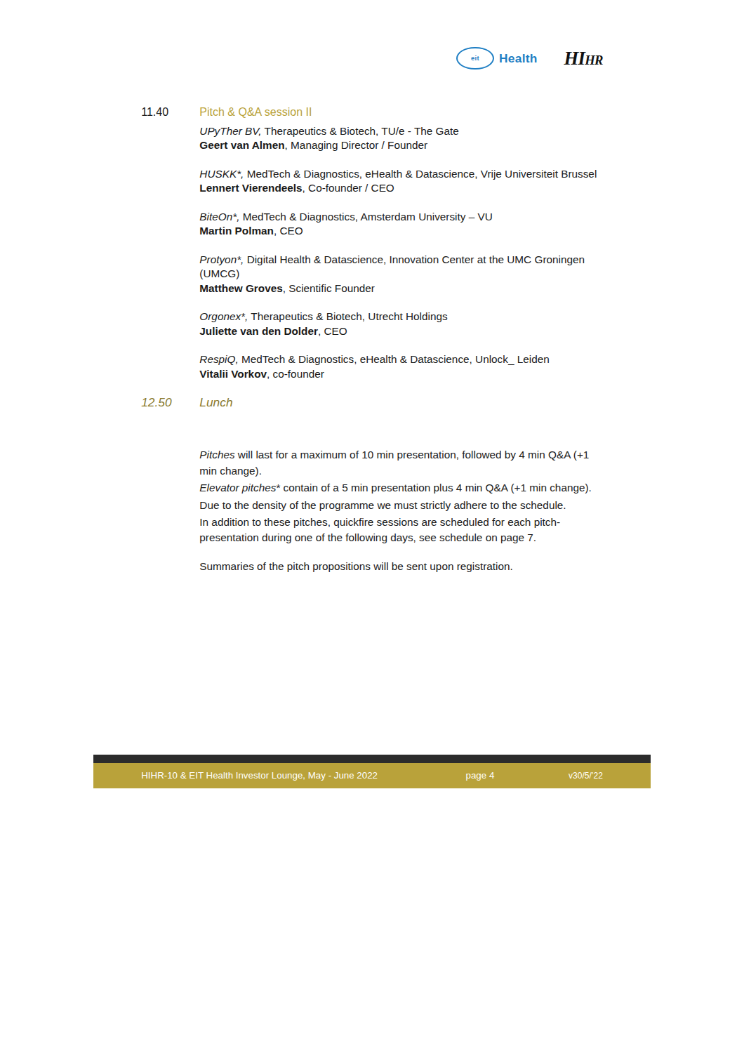eit
Health
HIHR
11.40
Pitch & Q&A session II
UPyTher BV, Therapeutics & Biotech, TU/e - The Gate
Geert van Almen, Managing Director / Founder
HUSKK*, MedTech & Diagnostics, eHealth & Datascience, Vrije Universiteit Brussel
Lennert Vierendeels, Co-founder / CEO
BiteOn*, MedTech & Diagnostics, Amsterdam University – VU
Martin Polman, CEO
Protyon*, Digital Health & Datascience, Innovation Center at the UMC Groningen (UMCG)
Matthew Groves, Scientific Founder
Orgonex*, Therapeutics & Biotech, Utrecht Holdings
Juliette van den Dolder, CEO
RespiQ, MedTech & Diagnostics, eHealth & Datascience, Unlock_ Leiden
Vitalii Vorkov, co-founder
12.50
Lunch
Pitches will last for a maximum of 10 min presentation, followed by 4 min Q&A (+1 min change).
Elevator pitches* contain of a 5 min presentation plus 4 min Q&A (+1 min change).
Due to the density of the programme we must strictly adhere to the schedule.
In addition to these pitches, quickfire sessions are scheduled for each pitch-presentation during one of the following days, see schedule on page 7.
Summaries of the pitch propositions will be sent upon registration.
HIHR-10 & EIT Health Investor Lounge, May - June 2022
page 4
v30/5/’22